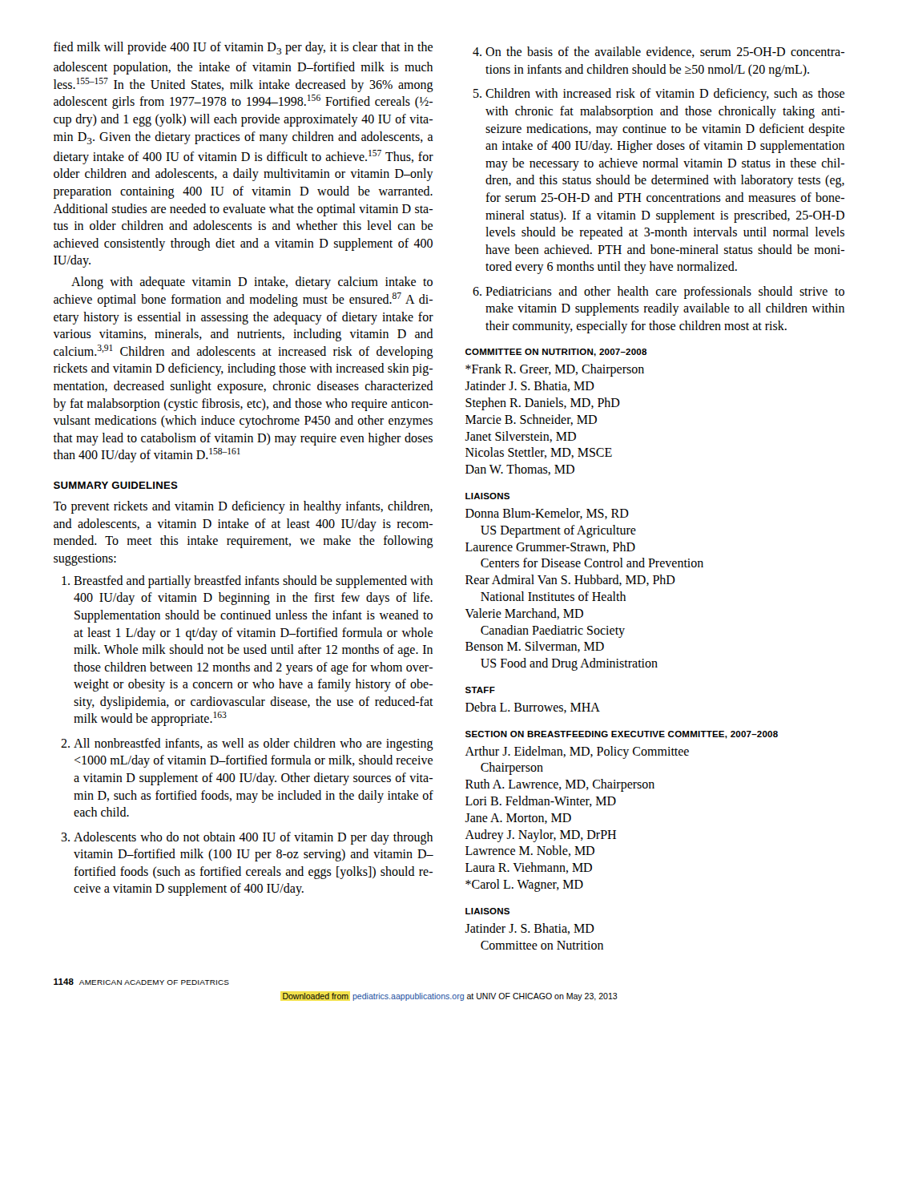fied milk will provide 400 IU of vitamin D3 per day, it is clear that in the adolescent population, the intake of vitamin D–fortified milk is much less.155–157 In the United States, milk intake decreased by 36% among adolescent girls from 1977–1978 to 1994–1998.156 Fortified cereals (½-cup dry) and 1 egg (yolk) will each provide approximately 40 IU of vitamin D3. Given the dietary practices of many children and adolescents, a dietary intake of 400 IU of vitamin D is difficult to achieve.157 Thus, for older children and adolescents, a daily multivitamin or vitamin D–only preparation containing 400 IU of vitamin D would be warranted. Additional studies are needed to evaluate what the optimal vitamin D status in older children and adolescents is and whether this level can be achieved consistently through diet and a vitamin D supplement of 400 IU/day.
Along with adequate vitamin D intake, dietary calcium intake to achieve optimal bone formation and modeling must be ensured.87 A dietary history is essential in assessing the adequacy of dietary intake for various vitamins, minerals, and nutrients, including vitamin D and calcium.3,91 Children and adolescents at increased risk of developing rickets and vitamin D deficiency, including those with increased skin pigmentation, decreased sunlight exposure, chronic diseases characterized by fat malabsorption (cystic fibrosis, etc), and those who require anticonvulsant medications (which induce cytochrome P450 and other enzymes that may lead to catabolism of vitamin D) may require even higher doses than 400 IU/day of vitamin D.158–161
Summary Guidelines
To prevent rickets and vitamin D deficiency in healthy infants, children, and adolescents, a vitamin D intake of at least 400 IU/day is recommended. To meet this intake requirement, we make the following suggestions:
Breastfed and partially breastfed infants should be supplemented with 400 IU/day of vitamin D beginning in the first few days of life. Supplementation should be continued unless the infant is weaned to at least 1 L/day or 1 qt/day of vitamin D–fortified formula or whole milk. Whole milk should not be used until after 12 months of age. In those children between 12 months and 2 years of age for whom overweight or obesity is a concern or who have a family history of obesity, dyslipidemia, or cardiovascular disease, the use of reduced-fat milk would be appropriate.163
All nonbreastfed infants, as well as older children who are ingesting <1000 mL/day of vitamin D–fortified formula or milk, should receive a vitamin D supplement of 400 IU/day. Other dietary sources of vitamin D, such as fortified foods, may be included in the daily intake of each child.
Adolescents who do not obtain 400 IU of vitamin D per day through vitamin D–fortified milk (100 IU per 8-oz serving) and vitamin D–fortified foods (such as fortified cereals and eggs [yolks]) should receive a vitamin D supplement of 400 IU/day.
On the basis of the available evidence, serum 25-OH-D concentrations in infants and children should be ≥50 nmol/L (20 ng/mL).
Children with increased risk of vitamin D deficiency, such as those with chronic fat malabsorption and those chronically taking antiseizure medications, may continue to be vitamin D deficient despite an intake of 400 IU/day. Higher doses of vitamin D supplementation may be necessary to achieve normal vitamin D status in these children, and this status should be determined with laboratory tests (eg, for serum 25-OH-D and PTH concentrations and measures of bone-mineral status). If a vitamin D supplement is prescribed, 25-OH-D levels should be repeated at 3-month intervals until normal levels have been achieved. PTH and bone-mineral status should be monitored every 6 months until they have normalized.
Pediatricians and other health care professionals should strive to make vitamin D supplements readily available to all children within their community, especially for those children most at risk.
Committee on Nutrition, 2007–2008
*Frank R. Greer, MD, Chairperson
Jatinder J. S. Bhatia, MD
Stephen R. Daniels, MD, PhD
Marcie B. Schneider, MD
Janet Silverstein, MD
Nicolas Stettler, MD, MSCE
Dan W. Thomas, MD
Liaisons
Donna Blum-Kemelor, MS, RD
US Department of Agriculture
Laurence Grummer-Strawn, PhD
Centers for Disease Control and Prevention
Rear Admiral Van S. Hubbard, MD, PhD
National Institutes of Health
Valerie Marchand, MD
Canadian Paediatric Society
Benson M. Silverman, MD
US Food and Drug Administration
Staff
Debra L. Burrowes, MHA
Section on Breastfeeding Executive Committee, 2007–2008
Arthur J. Eidelman, MD, Policy Committee
Chairperson
Ruth A. Lawrence, MD, Chairperson
Lori B. Feldman-Winter, MD
Jane A. Morton, MD
Audrey J. Naylor, MD, DrPH
Lawrence M. Noble, MD
Laura R. Viehmann, MD
*Carol L. Wagner, MD
Liaisons
Jatinder J. S. Bhatia, MD
Committee on Nutrition
1148 American Academy of Pediatrics
Downloaded from pediatrics.aappublications.org at UNIV OF CHICAGO on May 23, 2013